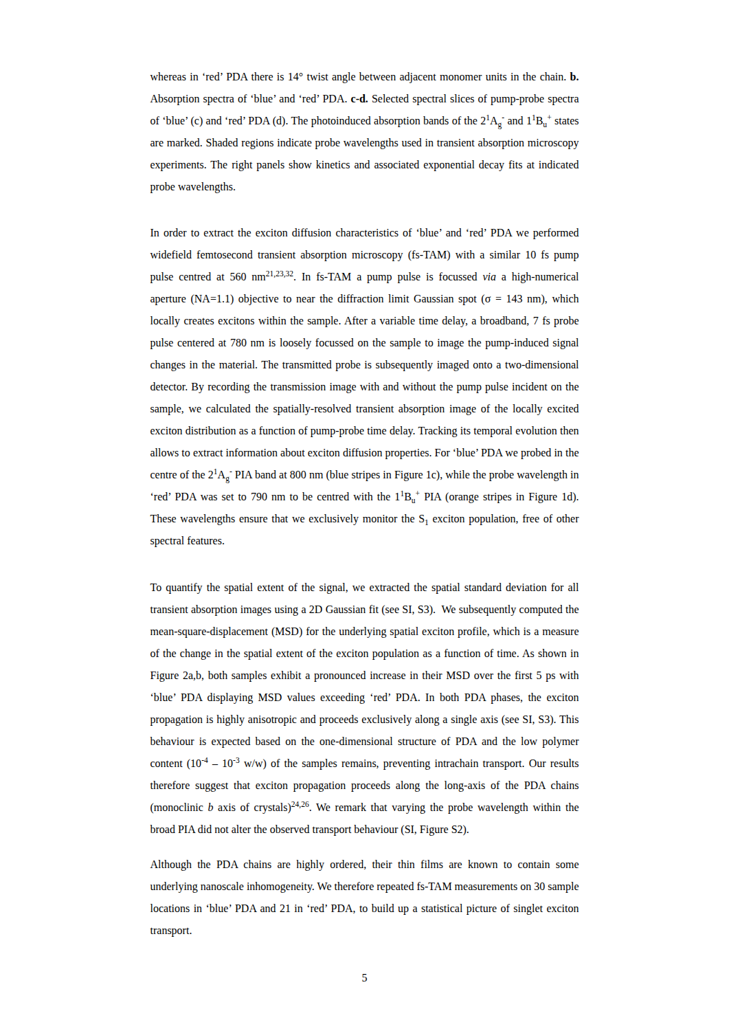whereas in ‘red’ PDA there is 14° twist angle between adjacent monomer units in the chain. b. Absorption spectra of ‘blue’ and ‘red’ PDA. c-d. Selected spectral slices of pump-probe spectra of ‘blue’ (c) and ‘red’ PDA (d). The photoinduced absorption bands of the 21Ag- and 11Bu+ states are marked. Shaded regions indicate probe wavelengths used in transient absorption microscopy experiments. The right panels show kinetics and associated exponential decay fits at indicated probe wavelengths.
In order to extract the exciton diffusion characteristics of ‘blue’ and ‘red’ PDA we performed widefield femtosecond transient absorption microscopy (fs-TAM) with a similar 10 fs pump pulse centred at 560 nm21,23,32. In fs-TAM a pump pulse is focussed via a high-numerical aperture (NA=1.1) objective to near the diffraction limit Gaussian spot (σ = 143 nm), which locally creates excitons within the sample. After a variable time delay, a broadband, 7 fs probe pulse centered at 780 nm is loosely focussed on the sample to image the pump-induced signal changes in the material. The transmitted probe is subsequently imaged onto a two-dimensional detector. By recording the transmission image with and without the pump pulse incident on the sample, we calculated the spatially-resolved transient absorption image of the locally excited exciton distribution as a function of pump-probe time delay. Tracking its temporal evolution then allows to extract information about exciton diffusion properties. For ‘blue’ PDA we probed in the centre of the 21Ag- PIA band at 800 nm (blue stripes in Figure 1c), while the probe wavelength in ‘red’ PDA was set to 790 nm to be centred with the 11Bu+ PIA (orange stripes in Figure 1d). These wavelengths ensure that we exclusively monitor the S1 exciton population, free of other spectral features.
To quantify the spatial extent of the signal, we extracted the spatial standard deviation for all transient absorption images using a 2D Gaussian fit (see SI, S3). We subsequently computed the mean-square-displacement (MSD) for the underlying spatial exciton profile, which is a measure of the change in the spatial extent of the exciton population as a function of time. As shown in Figure 2a,b, both samples exhibit a pronounced increase in their MSD over the first 5 ps with ‘blue’ PDA displaying MSD values exceeding ‘red’ PDA. In both PDA phases, the exciton propagation is highly anisotropic and proceeds exclusively along a single axis (see SI, S3). This behaviour is expected based on the one-dimensional structure of PDA and the low polymer content (10-4 – 10-3 w/w) of the samples remains, preventing intrachain transport. Our results therefore suggest that exciton propagation proceeds along the long-axis of the PDA chains (monoclinic b axis of crystals)24,26. We remark that varying the probe wavelength within the broad PIA did not alter the observed transport behaviour (SI, Figure S2).
Although the PDA chains are highly ordered, their thin films are known to contain some underlying nanoscale inhomogeneity. We therefore repeated fs-TAM measurements on 30 sample locations in ‘blue’ PDA and 21 in ‘red’ PDA, to build up a statistical picture of singlet exciton transport.
5